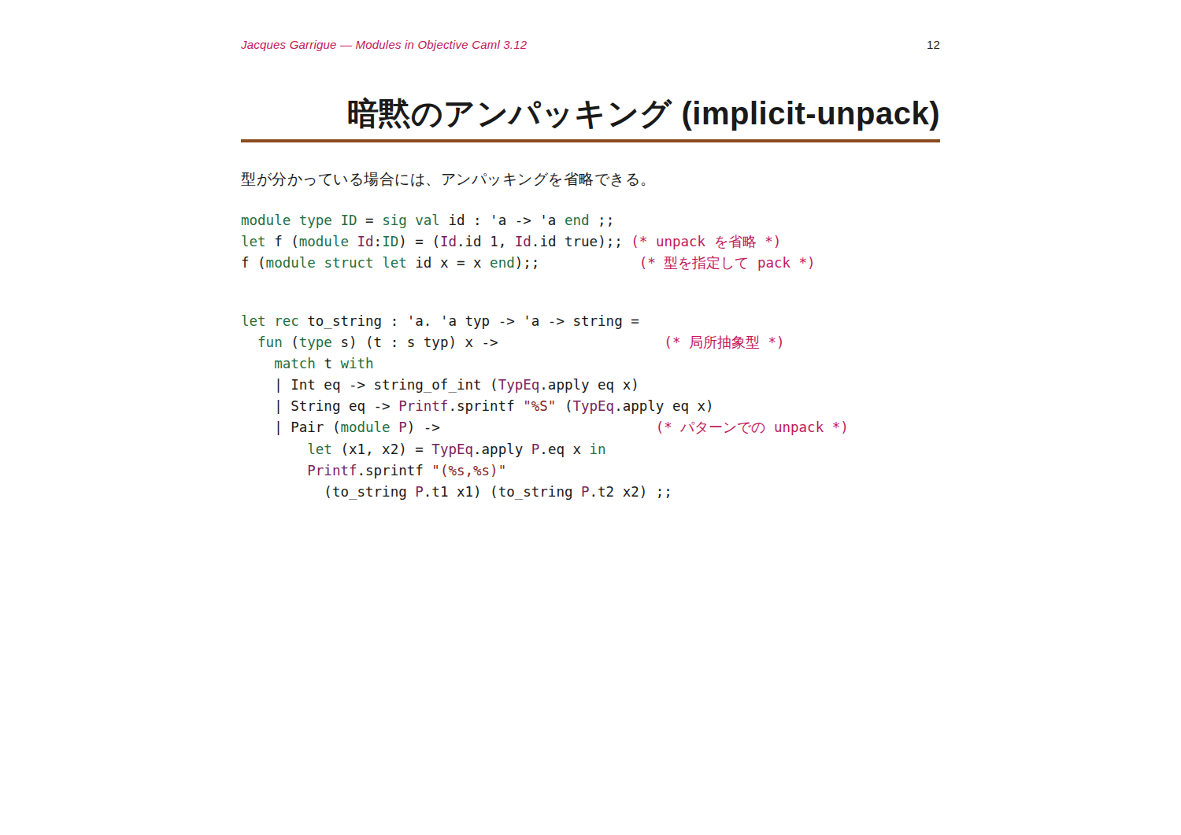Jacques Garrigue — Modules in Objective Caml 3.12 12
暗黙のアンパッキング (implicit-unpack)
型が分かっている場合には、アンパッキングを省略できる。
module type ID = sig val id : 'a -> 'a end ;;
let f (module Id:ID) = (Id.id 1, Id.id true);; (* unpack を省略 *)
f (module struct let id x = x end);;            (* 型を指定して pack *)

let rec to_string : 'a. 'a typ -> 'a -> string =
  fun (type s) (t : s typ) x ->                    (* 局所抽象型 *)
    match t with
    | Int eq -> string_of_int (TypEq.apply eq x)
    | String eq -> Printf.sprintf "%S" (TypEq.apply eq x)
    | Pair (module P) ->                          (* パターンでの unpack *)
        let (x1, x2) = TypEq.apply P.eq x in
        Printf.sprintf "(%s,%s)"
          (to_string P.t1 x1) (to_string P.t2 x2) ;;